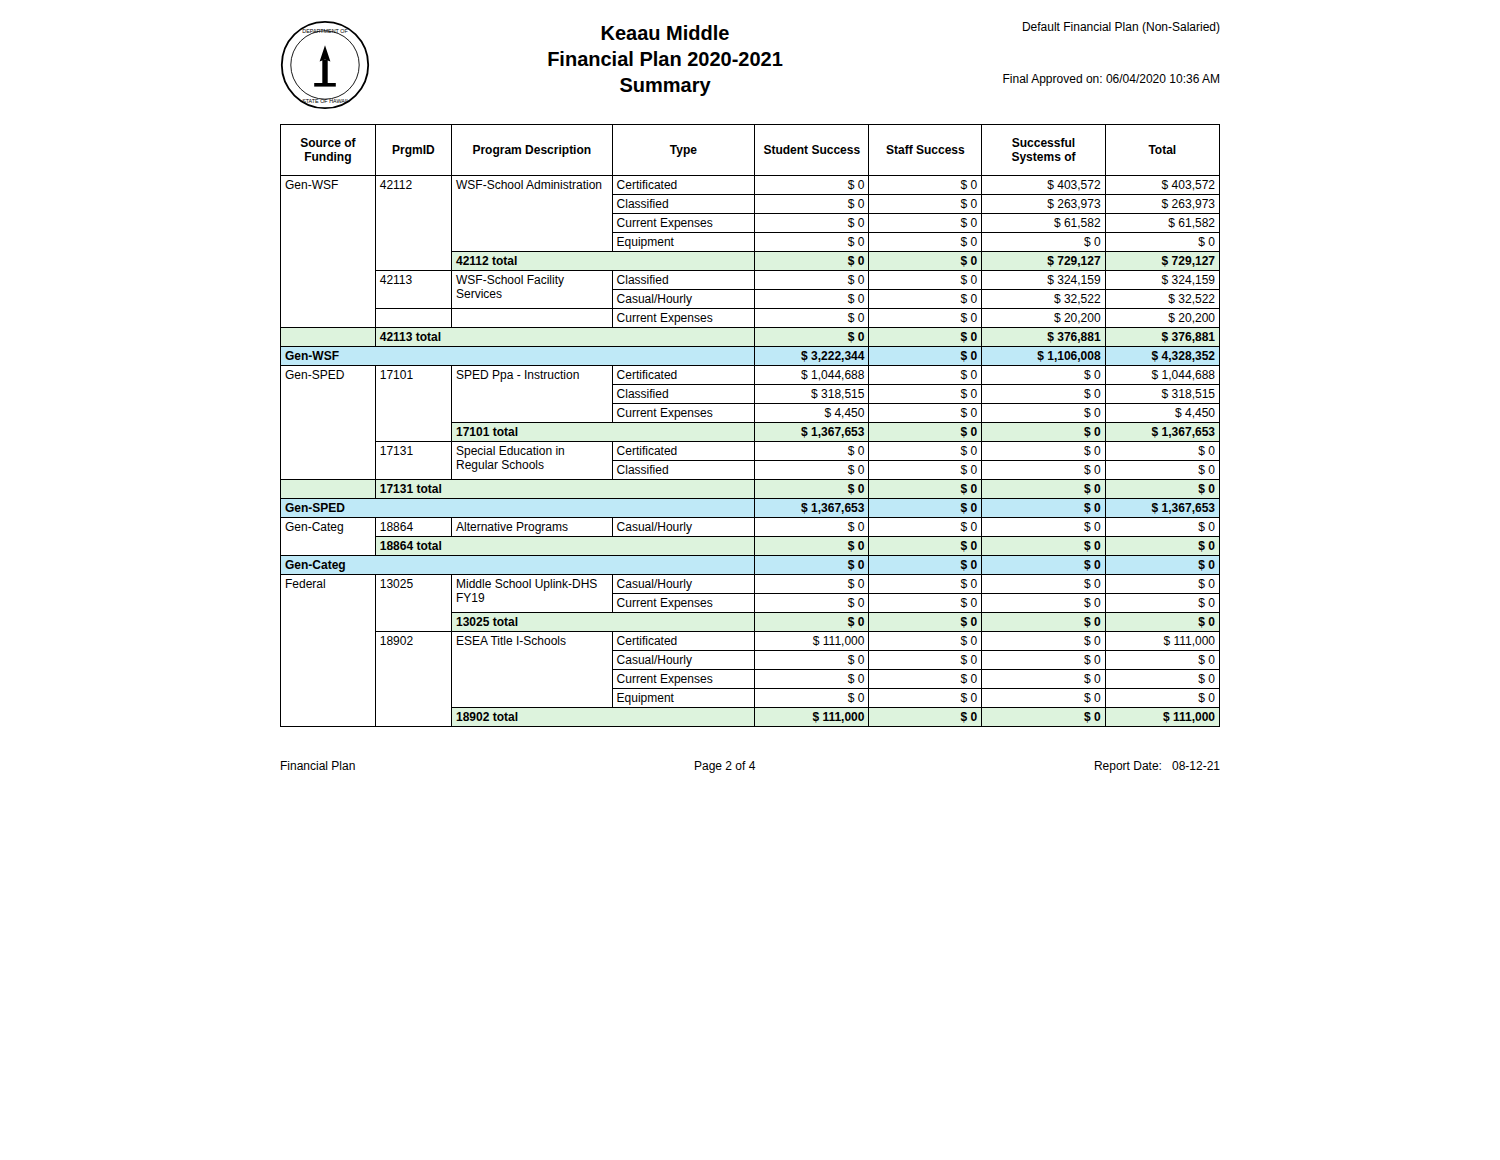DEPARTMENT OF STATE OF HAWAII
Keaau Middle
Financial Plan 2020-2021
Summary
Default Financial Plan (Non-Salaried)
Final Approved on: 06/04/2020 10:36 AM
| Source of Funding | PrgmID | Program Description | Type | Student Success | Staff Success | Successful Systems of | Total |
| --- | --- | --- | --- | --- | --- | --- | --- |
| Gen-WSF | 42112 | WSF-School Administration | Certificated | $ 0 | $ 0 | $ 403,572 | $ 403,572 |
| Classified | $ 0 | $ 0 | $ 263,973 | $ 263,973 |
| Current Expenses | $ 0 | $ 0 | $ 61,582 | $ 61,582 |
| Equipment | $ 0 | $ 0 | $ 0 | $ 0 |
| 42112 total | $ 0 | $ 0 | $ 729,127 | $ 729,127 |
| 42113 | WSF-School Facility Services | Classified | $ 0 | $ 0 | $ 324,159 | $ 324,159 |
| Casual/Hourly | $ 0 | $ 0 | $ 32,522 | $ 32,522 |
| | | Current Expenses | $ 0 | $ 0 | $ 20,200 | $ 20,200 |
| | 42113 total | $ 0 | $ 0 | $ 376,881 | $ 376,881 |
| Gen-WSF | $ 3,222,344 | $ 0 | $ 1,106,008 | $ 4,328,352 |
| Gen-SPED | 17101 | SPED Ppa - Instruction | Certificated | $ 1,044,688 | $ 0 | $ 0 | $ 1,044,688 |
| Classified | $ 318,515 | $ 0 | $ 0 | $ 318,515 |
| Current Expenses | $ 4,450 | $ 0 | $ 0 | $ 4,450 |
| 17101 total | $ 1,367,653 | $ 0 | $ 0 | $ 1,367,653 |
| 17131 | Special Education in Regular Schools | Certificated | $ 0 | $ 0 | $ 0 | $ 0 |
| Classified | $ 0 | $ 0 | $ 0 | $ 0 |
| | 17131 total | $ 0 | $ 0 | $ 0 | $ 0 |
| Gen-SPED | $ 1,367,653 | $ 0 | $ 0 | $ 1,367,653 |
| Gen-Categ | 18864 | Alternative Programs | Casual/Hourly | $ 0 | $ 0 | $ 0 | $ 0 |
| 18864 total | $ 0 | $ 0 | $ 0 | $ 0 |
| Gen-Categ | $ 0 | $ 0 | $ 0 | $ 0 |
| Federal | 13025 | Middle School Uplink-DHS FY19 | Casual/Hourly | $ 0 | $ 0 | $ 0 | $ 0 |
| Current Expenses | $ 0 | $ 0 | $ 0 | $ 0 |
| 13025 total | $ 0 | $ 0 | $ 0 | $ 0 |
| 18902 | ESEA Title I-Schools | Certificated | $ 111,000 | $ 0 | $ 0 | $ 111,000 |
| Casual/Hourly | $ 0 | $ 0 | $ 0 | $ 0 |
| Current Expenses | $ 0 | $ 0 | $ 0 | $ 0 |
| Equipment | $ 0 | $ 0 | $ 0 | $ 0 |
| 18902 total | $ 111,000 | $ 0 | $ 0 | $ 111,000 |
Financial Plan
Page 2 of 4
Report Date: 08-12-21